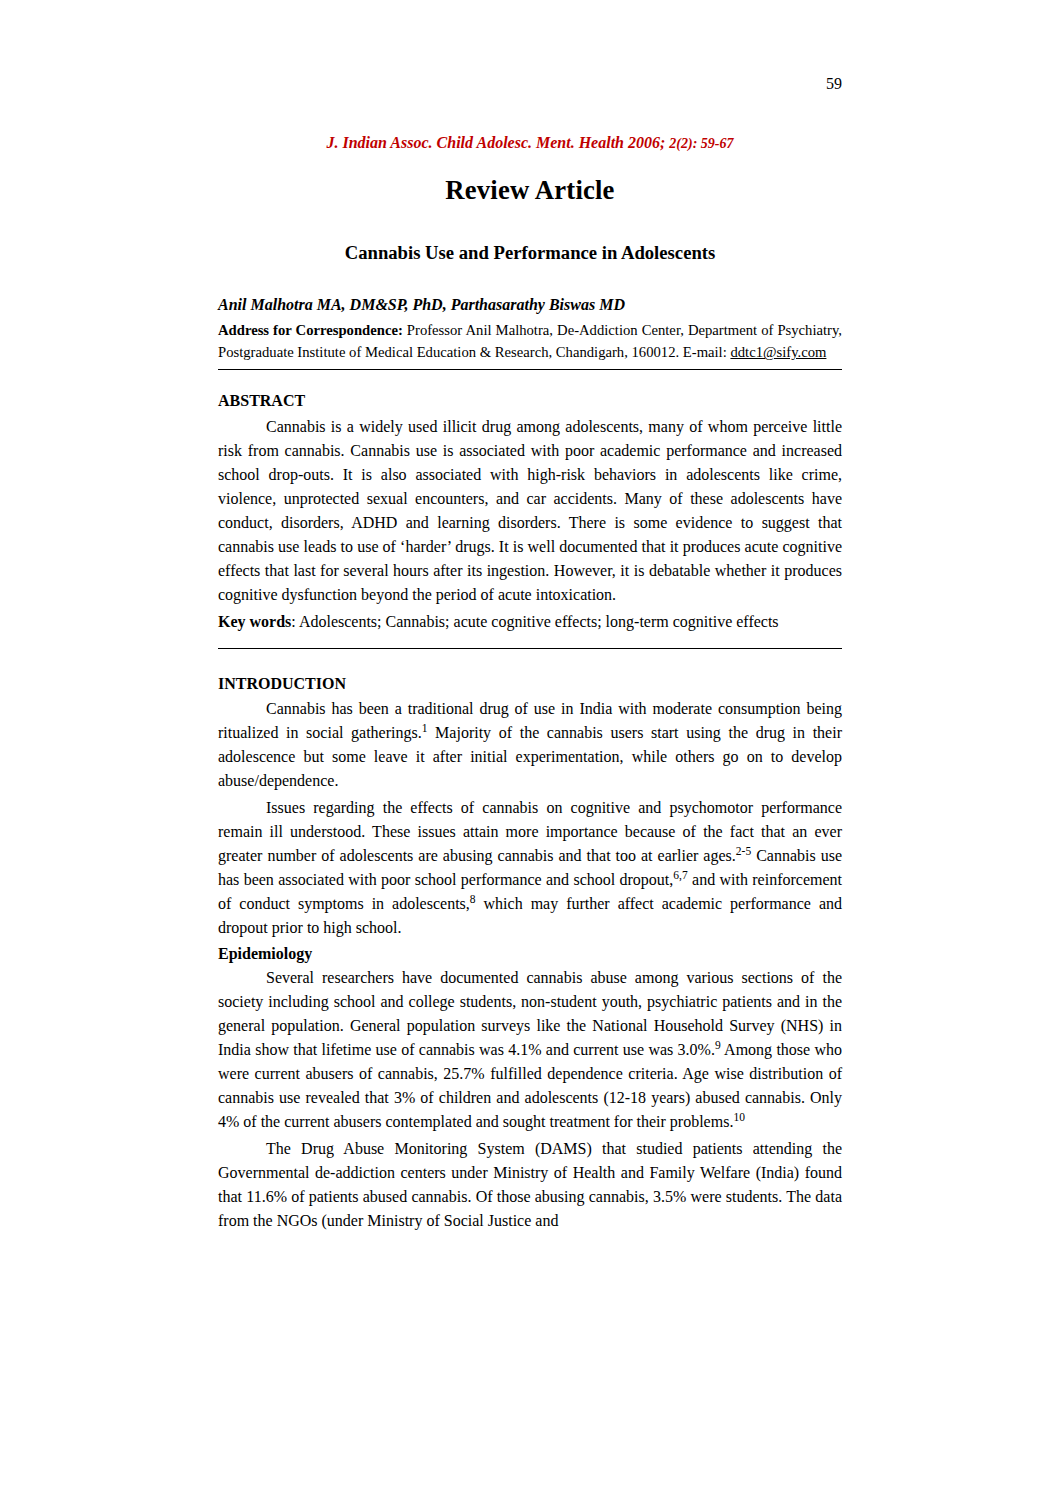59
J. Indian Assoc. Child Adolesc. Ment. Health 2006; 2(2): 59-67
Review Article
Cannabis Use and Performance in Adolescents
Anil Malhotra MA, DM&SP, PhD, Parthasarathy Biswas MD
Address for Correspondence: Professor Anil Malhotra, De-Addiction Center, Department of Psychiatry, Postgraduate Institute of Medical Education & Research, Chandigarh, 160012. E-mail: ddtc1@sify.com
ABSTRACT
Cannabis is a widely used illicit drug among adolescents, many of whom perceive little risk from cannabis. Cannabis use is associated with poor academic performance and increased school drop-outs. It is also associated with high-risk behaviors in adolescents like crime, violence, unprotected sexual encounters, and car accidents. Many of these adolescents have conduct, disorders, ADHD and learning disorders. There is some evidence to suggest that cannabis use leads to use of ‘harder’ drugs. It is well documented that it produces acute cognitive effects that last for several hours after its ingestion. However, it is debatable whether it produces cognitive dysfunction beyond the period of acute intoxication.
Key words: Adolescents; Cannabis; acute cognitive effects; long-term cognitive effects
INTRODUCTION
Cannabis has been a traditional drug of use in India with moderate consumption being ritualized in social gatherings.1 Majority of the cannabis users start using the drug in their adolescence but some leave it after initial experimentation, while others go on to develop abuse/dependence.
Issues regarding the effects of cannabis on cognitive and psychomotor performance remain ill understood. These issues attain more importance because of the fact that an ever greater number of adolescents are abusing cannabis and that too at earlier ages.2-5 Cannabis use has been associated with poor school performance and school dropout,6,7 and with reinforcement of conduct symptoms in adolescents,8 which may further affect academic performance and dropout prior to high school.
Epidemiology
Several researchers have documented cannabis abuse among various sections of the society including school and college students, non-student youth, psychiatric patients and in the general population. General population surveys like the National Household Survey (NHS) in India show that lifetime use of cannabis was 4.1% and current use was 3.0%.9 Among those who were current abusers of cannabis, 25.7% fulfilled dependence criteria. Age wise distribution of cannabis use revealed that 3% of children and adolescents (12-18 years) abused cannabis. Only 4% of the current abusers contemplated and sought treatment for their problems.10
The Drug Abuse Monitoring System (DAMS) that studied patients attending the Governmental de-addiction centers under Ministry of Health and Family Welfare (India) found that 11.6% of patients abused cannabis. Of those abusing cannabis, 3.5% were students. The data from the NGOs (under Ministry of Social Justice and